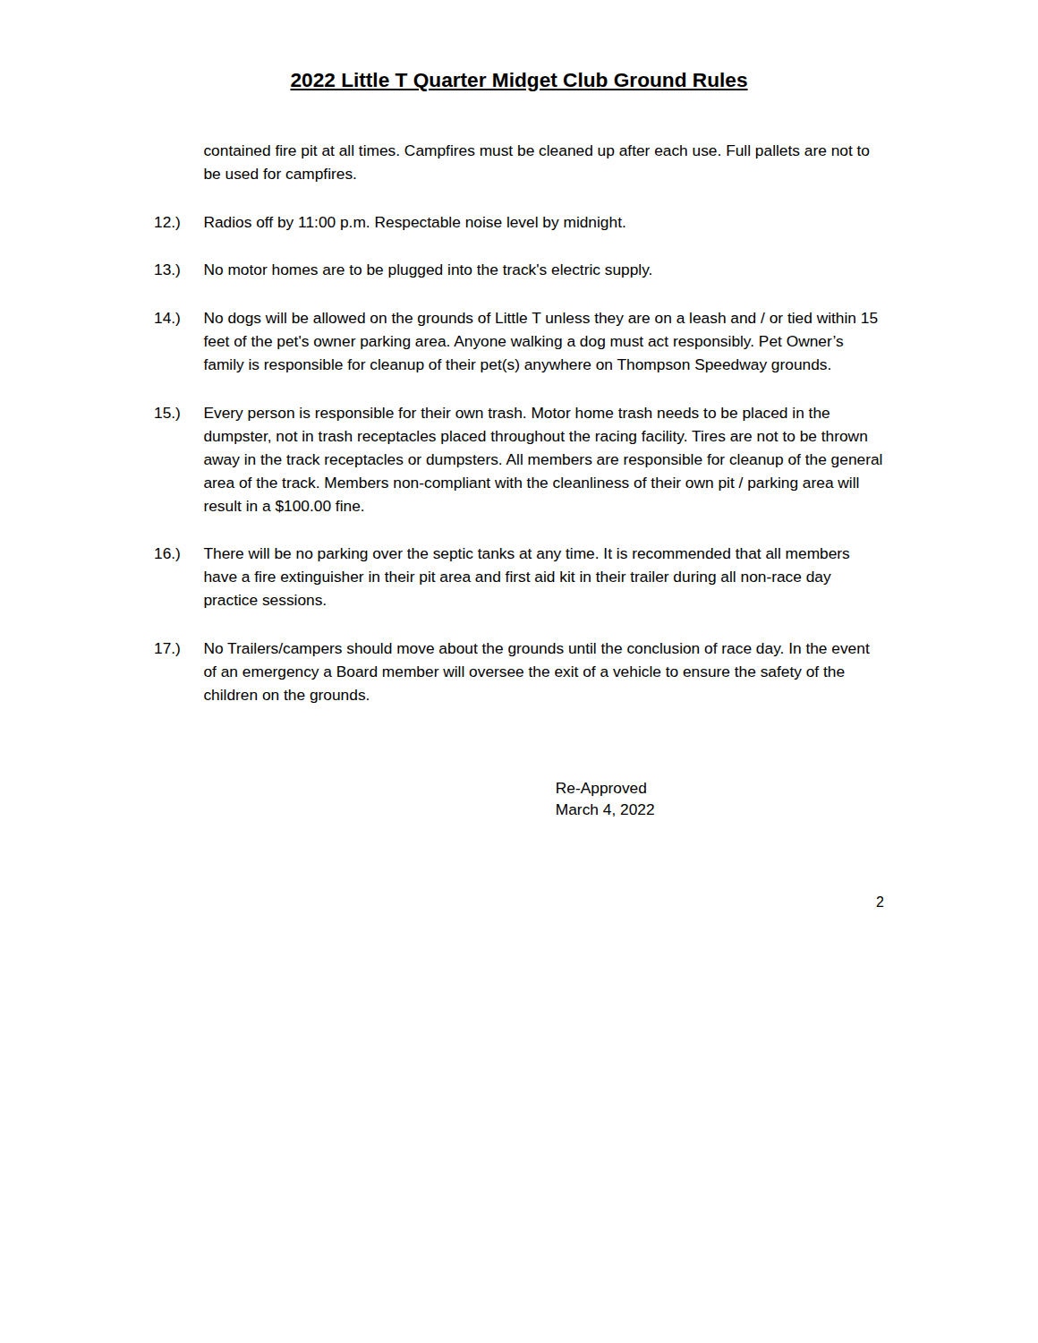2022 Little T Quarter Midget Club Ground Rules
contained fire pit at all times. Campfires must be cleaned up after each use. Full pallets are not to be used for campfires.
12.) Radios off by 11:00 p.m. Respectable noise level by midnight.
13.) No motor homes are to be plugged into the track's electric supply.
14.) No dogs will be allowed on the grounds of Little T unless they are on a leash and / or tied within 15 feet of the pet's owner parking area. Anyone walking a dog must act responsibly. Pet Owner’s family is responsible for cleanup of their pet(s) anywhere on Thompson Speedway grounds.
15.) Every person is responsible for their own trash. Motor home trash needs to be placed in the dumpster, not in trash receptacles placed throughout the racing facility. Tires are not to be thrown away in the track receptacles or dumpsters. All members are responsible for cleanup of the general area of the track. Members non-compliant with the cleanliness of their own pit / parking area will result in a $100.00 fine.
16.) There will be no parking over the septic tanks at any time. It is recommended that all members have a fire extinguisher in their pit area and first aid kit in their trailer during all non-race day practice sessions.
17.) No Trailers/campers should move about the grounds until the conclusion of race day. In the event of an emergency a Board member will oversee the exit of a vehicle to ensure the safety of the children on the grounds.
Re-Approved
March 4, 2022
2